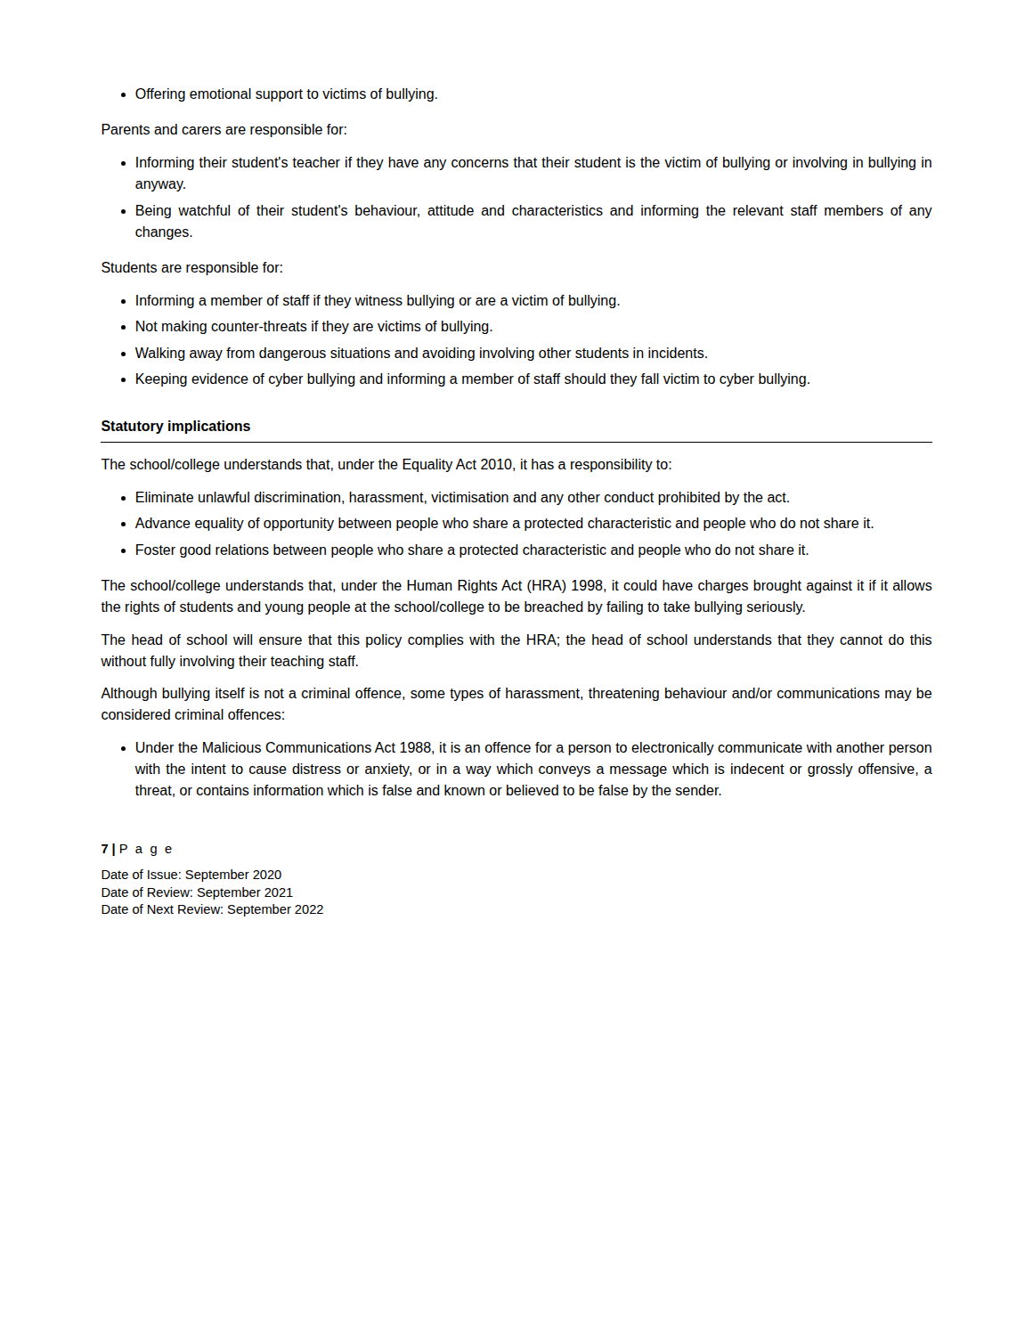Offering emotional support to victims of bullying.
Parents and carers are responsible for:
Informing their student's teacher if they have any concerns that their student is the victim of bullying or involving in bullying in anyway.
Being watchful of their student's behaviour, attitude and characteristics and informing the relevant staff members of any changes.
Students are responsible for:
Informing a member of staff if they witness bullying or are a victim of bullying.
Not making counter-threats if they are victims of bullying.
Walking away from dangerous situations and avoiding involving other students in incidents.
Keeping evidence of cyber bullying and informing a member of staff should they fall victim to cyber bullying.
Statutory implications
The school/college understands that, under the Equality Act 2010, it has a responsibility to:
Eliminate unlawful discrimination, harassment, victimisation and any other conduct prohibited by the act.
Advance equality of opportunity between people who share a protected characteristic and people who do not share it.
Foster good relations between people who share a protected characteristic and people who do not share it.
The school/college understands that, under the Human Rights Act (HRA) 1998, it could have charges brought against it if it allows the rights of students and young people at the school/college to be breached by failing to take bullying seriously.
The head of school will ensure that this policy complies with the HRA; the head of school understands that they cannot do this without fully involving their teaching staff.
Although bullying itself is not a criminal offence, some types of harassment, threatening behaviour and/or communications may be considered criminal offences:
Under the Malicious Communications Act 1988, it is an offence for a person to electronically communicate with another person with the intent to cause distress or anxiety, or in a way which conveys a message which is indecent or grossly offensive, a threat, or contains information which is false and known or believed to be false by the sender.
7 | P a g e
Date of Issue: September 2020
Date of Review: September 2021
Date of Next Review: September 2022